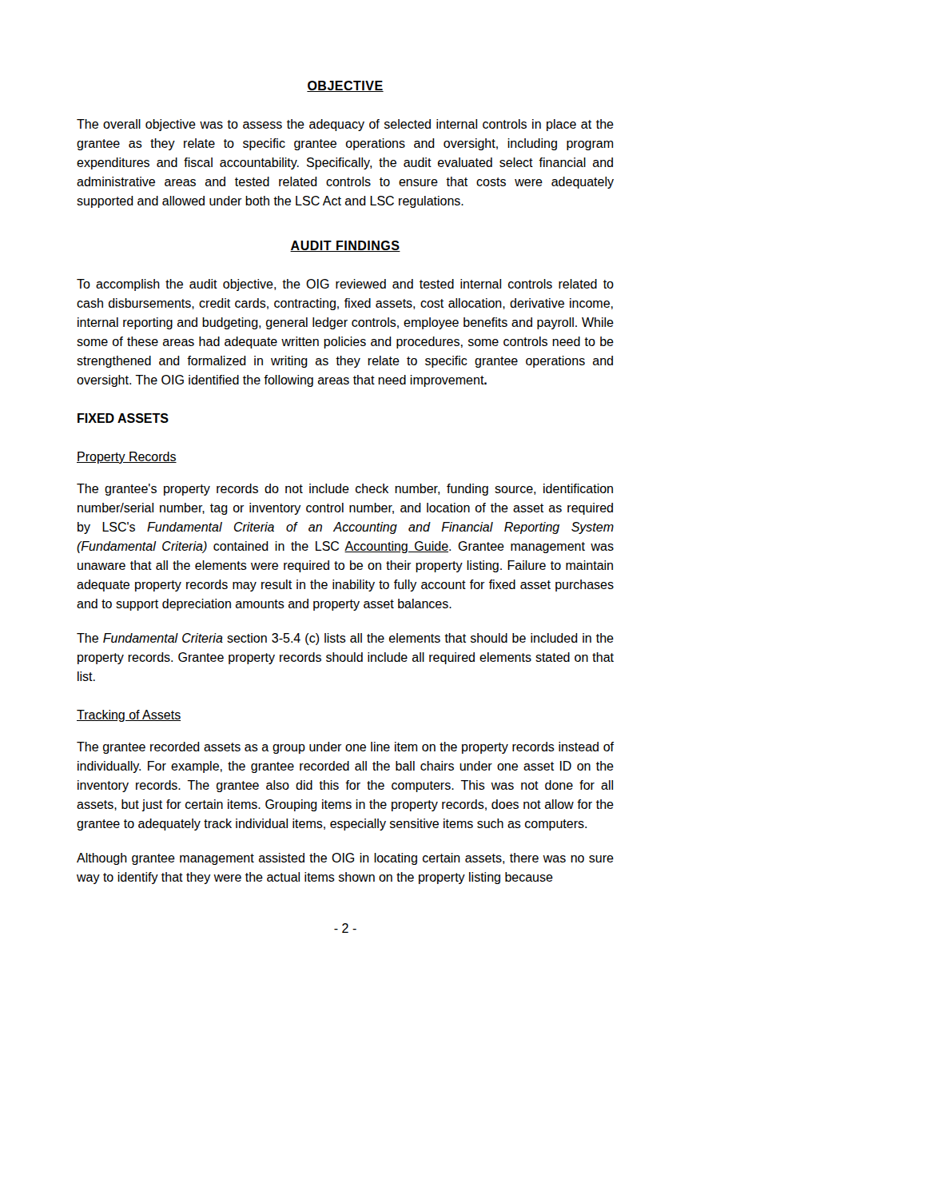OBJECTIVE
The overall objective was to assess the adequacy of selected internal controls in place at the grantee as they relate to specific grantee operations and oversight, including program expenditures and fiscal accountability. Specifically, the audit evaluated select financial and administrative areas and tested related controls to ensure that costs were adequately supported and allowed under both the LSC Act and LSC regulations.
AUDIT FINDINGS
To accomplish the audit objective, the OIG reviewed and tested internal controls related to cash disbursements, credit cards, contracting, fixed assets, cost allocation, derivative income, internal reporting and budgeting, general ledger controls, employee benefits and payroll. While some of these areas had adequate written policies and procedures, some controls need to be strengthened and formalized in writing as they relate to specific grantee operations and oversight. The OIG identified the following areas that need improvement.
FIXED ASSETS
Property Records
The grantee's property records do not include check number, funding source, identification number/serial number, tag or inventory control number, and location of the asset as required by LSC's Fundamental Criteria of an Accounting and Financial Reporting System (Fundamental Criteria) contained in the LSC Accounting Guide. Grantee management was unaware that all the elements were required to be on their property listing. Failure to maintain adequate property records may result in the inability to fully account for fixed asset purchases and to support depreciation amounts and property asset balances.
The Fundamental Criteria section 3-5.4 (c) lists all the elements that should be included in the property records. Grantee property records should include all required elements stated on that list.
Tracking of Assets
The grantee recorded assets as a group under one line item on the property records instead of individually. For example, the grantee recorded all the ball chairs under one asset ID on the inventory records. The grantee also did this for the computers. This was not done for all assets, but just for certain items. Grouping items in the property records, does not allow for the grantee to adequately track individual items, especially sensitive items such as computers.
Although grantee management assisted the OIG in locating certain assets, there was no sure way to identify that they were the actual items shown on the property listing because
- 2 -